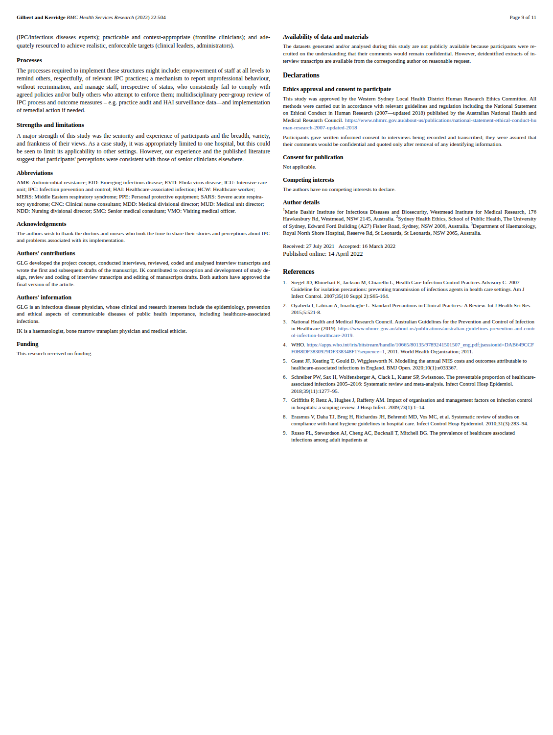Gilbert and Kerridge BMC Health Services Research (2022) 22:504
Page 9 of 11
(IPC/infectious diseases experts); practicable and context-appropriate (frontline clinicians); and adequately resourced to achieve realistic, enforceable targets (clinical leaders, administrators).
Processes
The processes required to implement these structures might include: empowerment of staff at all levels to remind others, respectfully, of relevant IPC practices; a mechanism to report unprofessional behaviour, without recrimination, and manage staff, irrespective of status, who consistently fail to comply with agreed policies and/or bully others who attempt to enforce them; multidisciplinary peer-group review of IPC process and outcome measures – e.g. practice audit and HAI surveillance data—and implementation of remedial action if needed.
Strengths and limitations
A major strength of this study was the seniority and experience of participants and the breadth, variety, and frankness of their views. As a case study, it was appropriately limited to one hospital, but this could be seen to limit its applicability to other settings. However, our experience and the published literature suggest that participants' perceptions were consistent with those of senior clinicians elsewhere.
Abbreviations
AMR: Antimicrobial resistance; EID: Emerging infectious disease; EVD: Ebola virus disease; ICU: Intensive care unit; IPC: Infection prevention and control; HAI: Healthcare-associated infection; HCW: Healthcare worker; MERS: Middle Eastern respiratory syndrome; PPE: Personal protective equipment; SARS: Severe acute respiratory syndrome; CNC: Clinical nurse consultant; MDD: Medical divisional director; MUD: Medical unit director; NDD: Nursing divisional director; SMC: Senior medical consultant; VMO: Visiting medical officer.
Acknowledgements
The authors wish to thank the doctors and nurses who took the time to share their stories and perceptions about IPC and problems associated with its implementation.
Authors' contributions
GLG developed the project concept, conducted interviews, reviewed, coded and analysed interview transcripts and wrote the first and subsequent drafts of the manuscript. IK contributed to conception and development of study design, review and coding of interview transcripts and editing of manuscripts drafts. Both authors have approved the final version of the article.
Authors' information
GLG is an infectious disease physician, whose clinical and research interests include the epidemiology, prevention and ethical aspects of communicable diseases of public health importance, including healthcare-associated infections.
IK is a haematologist, bone marrow transplant physician and medical ethicist.
Funding
This research received no funding.
Availability of data and materials
The datasets generated and/or analysed during this study are not publicly available because participants were recruited on the understanding that their comments would remain confidential. However, deidentified extracts of interview transcripts are available from the corresponding author on reasonable request.
Declarations
Ethics approval and consent to participate
This study was approved by the Western Sydney Local Health District Human Research Ethics Committee. All methods were carried out in accordance with relevant guidelines and regulation including the National Statement on Ethical Conduct in Human Research (2007—updated 2018) published by the Australian National Health and Medical Research Council. https://www.nhmrc.gov.au/about-us/publications/national-statement-ethical-conduct-human-research-2007-updated-2018
Participants gave written informed consent to interviews being recorded and transcribed; they were assured that their comments would be confidential and quoted only after removal of any identifying information.
Consent for publication
Not applicable.
Competing interests
The authors have no competing interests to declare.
Author details
1Marie Bashir Institute for Infectious Diseases and Biosecurity, Westmead Institute for Medical Research, 176 Hawkesbury Rd, Westmead, NSW 2145, Australia. 2Sydney Health Ethics, School of Public Health, The University of Sydney, Edward Ford Building (A27) Fisher Road, Sydney, NSW 2006, Australia. 3Department of Haematology, Royal North Shore Hospital, Reserve Rd, St Leonards, St Leonards, NSW 2065, Australia.
Received: 27 July 2021 Accepted: 16 March 2022
Published online: 14 April 2022
References
Siegel JD, Rhinehart E, Jackson M, Chiarello L, Health Care Infection Control Practices Advisory C. 2007 Guideline for isolation precautions: preventing transmission of infectious agents in health care settings. Am J Infect Control. 2007;35(10 Suppl 2):S65-164.
Oyabeda I, Labiran A, Imarhiagbe L. Standard Precautions in Clinical Practices: A Review. Int J Health Sci Res. 2015;5:521-8.
National Health and Medical Research Council. Australian Guidelines for the Prevention and Control of Infection in Healthcare (2019). https://www.nhmrc.gov.au/about-us/publications/australian-guidelines-prevention-and-control-infection-healthcare-2019.
WHO. https://apps.who.int/iris/bitstream/handle/10665/80135/9789241501507_eng.pdf;jsessionid=DAB649CCFF0B8DF3830929DF338348F1?sequence=1, 2011. World Health Organization; 2011.
Guest JF, Keating T, Gould D, Wigglesworth N. Modelling the annual NHS costs and outcomes attributable to healthcare-associated infections in England. BMJ Open. 2020;10(1):e033367.
Schreiber PW, Sax H, Wolfensberger A, Clack L, Kuster SP, Swissnoso. The preventable proportion of healthcare-associated infections 2005–2016: Systematic review and meta-analysis. Infect Control Hosp Epidemiol. 2018;39(11):1277–95.
Griffiths P, Renz A, Hughes J, Rafferty AM. Impact of organisation and management factors on infection control in hospitals: a scoping review. J Hosp Infect. 2009;73(1):1–14.
Erasmus V, Daha TJ, Brug H, Richardus JH, Behrendt MD, Vos MC, et al. Systematic review of studies on compliance with hand hygiene guidelines in hospital care. Infect Control Hosp Epidemiol. 2010;31(3):283–94.
Russo PL, Stewardson AJ, Cheng AC, Bucknall T, Mitchell BG. The prevalence of healthcare associated infections among adult inpatients at